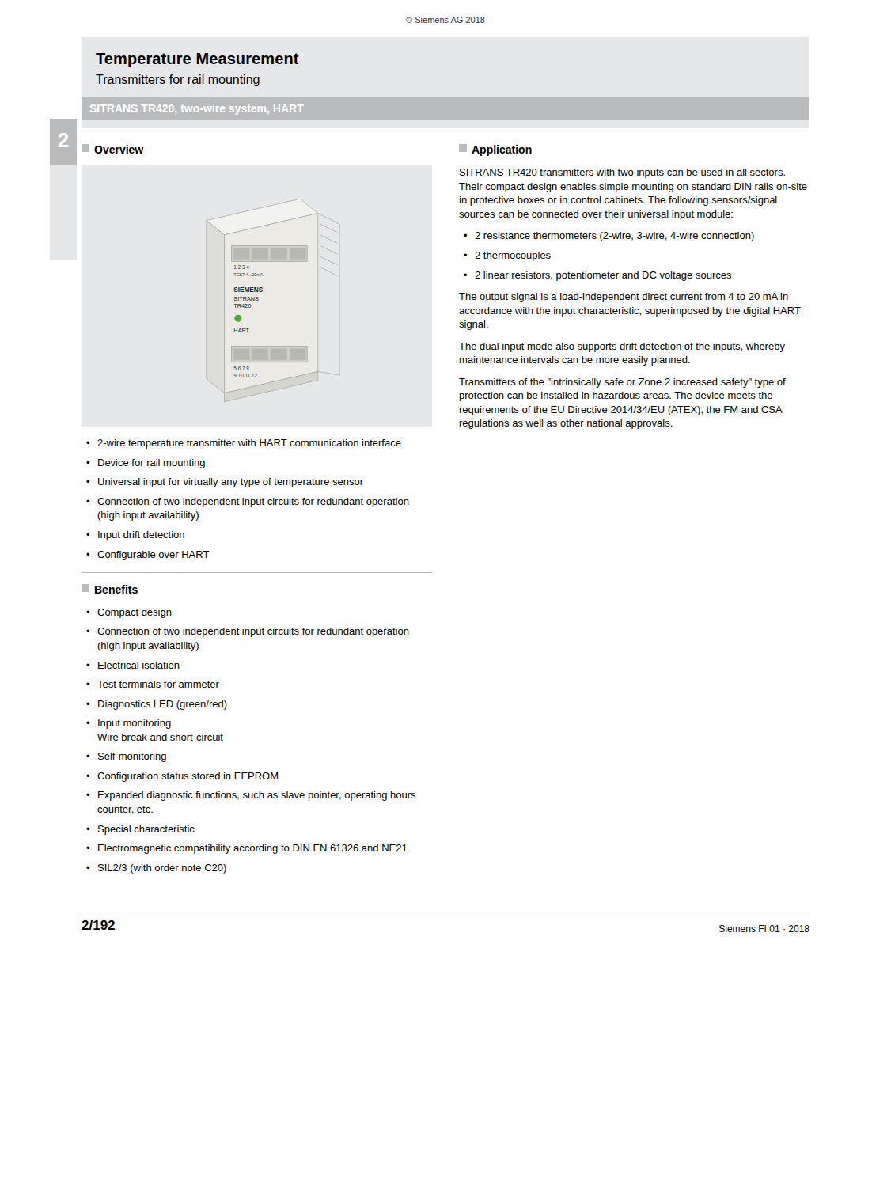© Siemens AG 2018
Temperature Measurement
Transmitters for rail mounting
SITRANS TR420, two-wire system, HART
2
Overview
2-wire temperature transmitter with HART communication interface
Device for rail mounting
Universal input for virtually any type of temperature sensor
Connection of two independent input circuits for redundant operation (high input availability)
Input drift detection
Configurable over HART
Benefits
Compact design
Connection of two independent input circuits for redundant operation (high input availability)
Electrical isolation
Test terminals for ammeter
Diagnostics LED (green/red)
Input monitoring
Wire break and short-circuit
Self-monitoring
Configuration status stored in EEPROM
Expanded diagnostic functions, such as slave pointer, operating hours counter, etc.
Special characteristic
Electromagnetic compatibility according to DIN EN 61326 and NE21
SIL2/3 (with order note C20)
Application
SITRANS TR420 transmitters with two inputs can be used in all sectors. Their compact design enables simple mounting on standard DIN rails on-site in protective boxes or in control cabinets. The following sensors/signal sources can be connected over their universal input module:
2 resistance thermometers (2-wire, 3-wire, 4-wire connection)
2 thermocouples
2 linear resistors, potentiometer and DC voltage sources
The output signal is a load-independent direct current from 4 to 20 mA in accordance with the input characteristic, superimposed by the digital HART signal.
The dual input mode also supports drift detection of the inputs, whereby maintenance intervals can be more easily planned.
Transmitters of the "intrinsically safe or Zone 2 increased safety" type of protection can be installed in hazardous areas. The device meets the requirements of the EU Directive 2014/34/EU (ATEX), the FM and CSA regulations as well as other national approvals.
2/192
Siemens FI 01 · 2018